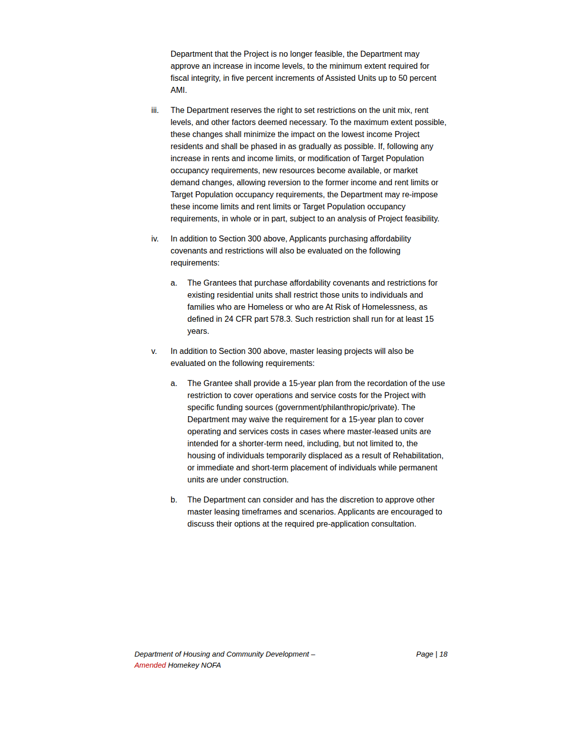Department that the Project is no longer feasible, the Department may approve an increase in income levels, to the minimum extent required for fiscal integrity, in five percent increments of Assisted Units up to 50 percent AMI.
iii.
The Department reserves the right to set restrictions on the unit mix, rent levels, and other factors deemed necessary. To the maximum extent possible, these changes shall minimize the impact on the lowest income Project residents and shall be phased in as gradually as possible. If, following any increase in rents and income limits, or modification of Target Population occupancy requirements, new resources become available, or market demand changes, allowing reversion to the former income and rent limits or Target Population occupancy requirements, the Department may re-impose these income limits and rent limits or Target Population occupancy requirements, in whole or in part, subject to an analysis of Project feasibility.
iv.
In addition to Section 300 above, Applicants purchasing affordability covenants and restrictions will also be evaluated on the following requirements:
a.
The Grantees that purchase affordability covenants and restrictions for existing residential units shall restrict those units to individuals and families who are Homeless or who are At Risk of Homelessness, as defined in 24 CFR part 578.3. Such restriction shall run for at least 15 years.
v.
In addition to Section 300 above, master leasing projects will also be evaluated on the following requirements:
a.
The Grantee shall provide a 15-year plan from the recordation of the use restriction to cover operations and service costs for the Project with specific funding sources (government/philanthropic/private). The Department may waive the requirement for a 15-year plan to cover operating and services costs in cases where master-leased units are intended for a shorter-term need, including, but not limited to, the housing of individuals temporarily displaced as a result of Rehabilitation, or immediate and short-term placement of individuals while permanent units are under construction.
b.
The Department can consider and has the discretion to approve other master leasing timeframes and scenarios. Applicants are encouraged to discuss their options at the required pre-application consultation.
Department of Housing and Community Development –
Amended Homekey NOFA
Page | 18